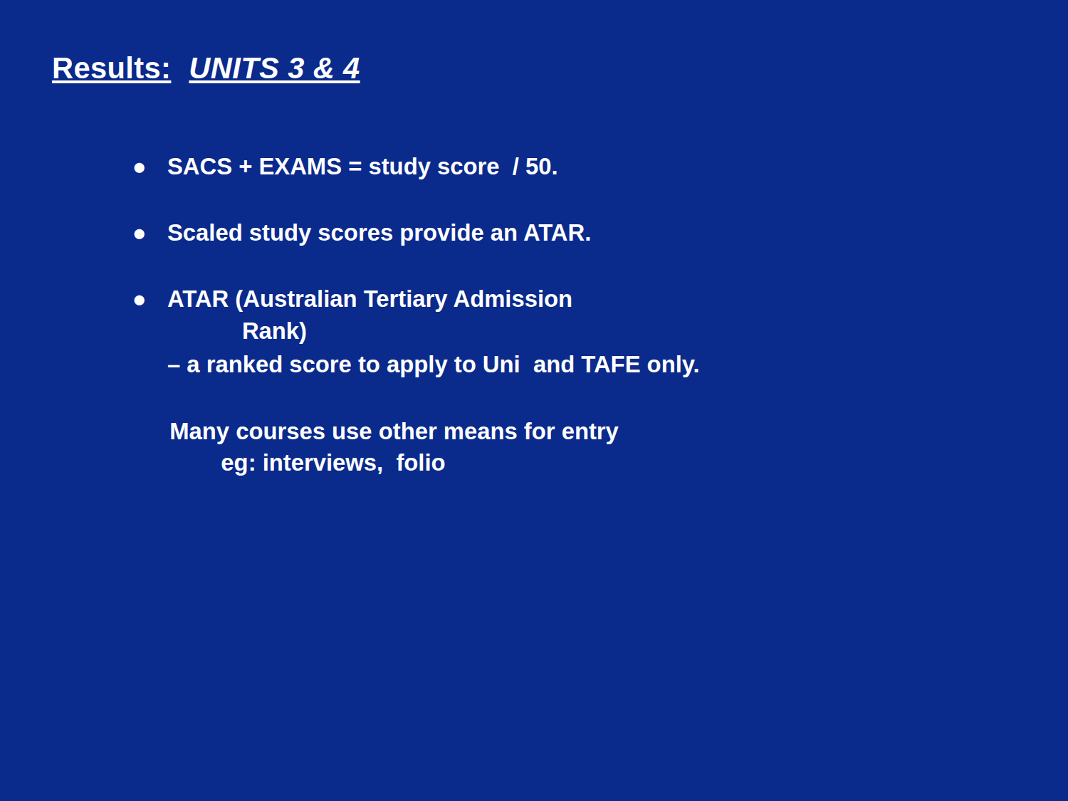Results: UNITS 3 & 4
SACS + EXAMS = study score / 50.
Scaled study scores provide an ATAR.
ATAR (Australian Tertiary Admission Rank) – a ranked score to apply to Uni and TAFE only. Many courses use other means for entry eg: interviews, folio